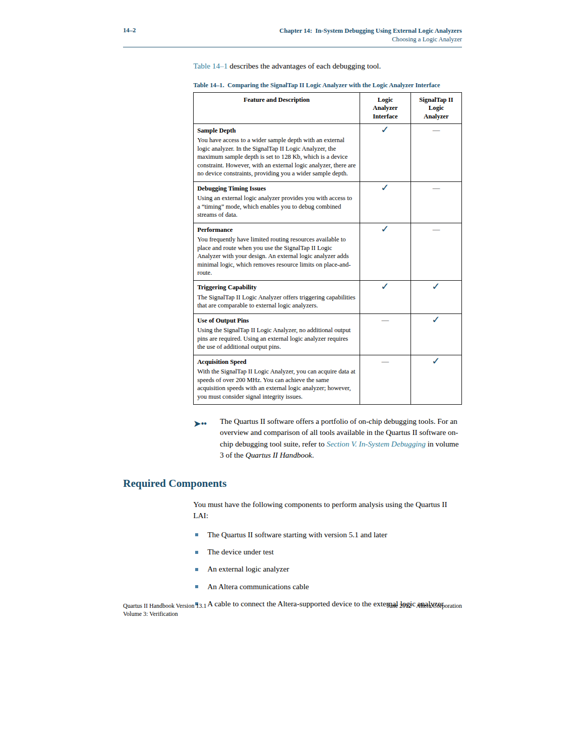14–2
Chapter 14: In-System Debugging Using External Logic Analyzers
Choosing a Logic Analyzer
Table 14–1 describes the advantages of each debugging tool.
Table 14–1. Comparing the SignalTap II Logic Analyzer with the Logic Analyzer Interface
| Feature and Description | Logic Analyzer Interface | SignalTap II Logic Analyzer |
| --- | --- | --- |
| Sample Depth You have access to a wider sample depth with an external logic analyzer. In the SignalTap II Logic Analyzer, the maximum sample depth is set to 128 Kb, which is a device constraint. However, with an external logic analyzer, there are no device constraints, providing you a wider sample depth. | ✓ | — |
| Debugging Timing Issues Using an external logic analyzer provides you with access to a “timing” mode, which enables you to debug combined streams of data. | ✓ | — |
| Performance You frequently have limited routing resources available to place and route when you use the SignalTap II Logic Analyzer with your design. An external logic analyzer adds minimal logic, which removes resource limits on place-and-route. | ✓ | — |
| Triggering Capability The SignalTap II Logic Analyzer offers triggering capabilities that are comparable to external logic analyzers. | ✓ | ✓ |
| Use of Output Pins Using the SignalTap II Logic Analyzer, no additional output pins are required. Using an external logic analyzer requires the use of additional output pins. | — | ✓ |
| Acquisition Speed With the SignalTap II Logic Analyzer, you can acquire data at speeds of over 200 MHz. You can achieve the same acquisition speeds with an external logic analyzer; however, you must consider signal integrity issues. | — | ✓ |
➤••
The Quartus II software offers a portfolio of on-chip debugging tools. For an overview and comparison of all tools available in the Quartus II software on-chip debugging tool suite, refer to Section V. In-System Debugging in volume 3 of the Quartus II Handbook.
Required Components
You must have the following components to perform analysis using the Quartus II LAI:
The Quartus II software starting with version 5.1 and later
The device under test
An external logic analyzer
An Altera communications cable
A cable to connect the Altera-supported device to the external logic analyzer
Quartus II Handbook Version 13.1
Volume 3: Verification
June 2012 Altera Corporation